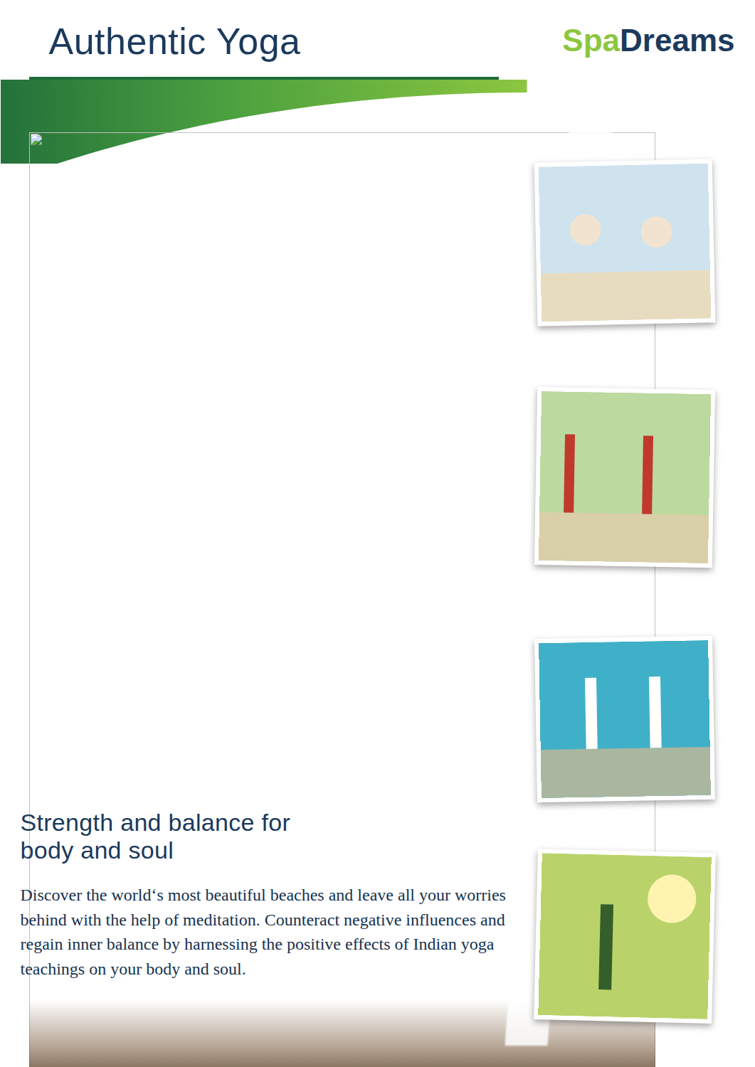Authentic Yoga
Spa Dreams
Strength and balance for
body and soul
Discover the world‘s most beautiful beaches and leave all your worries behind with the help of meditation. Counteract negative influences and regain inner balance by harnessing the positive effects of Indian yoga teachings on your body and soul.